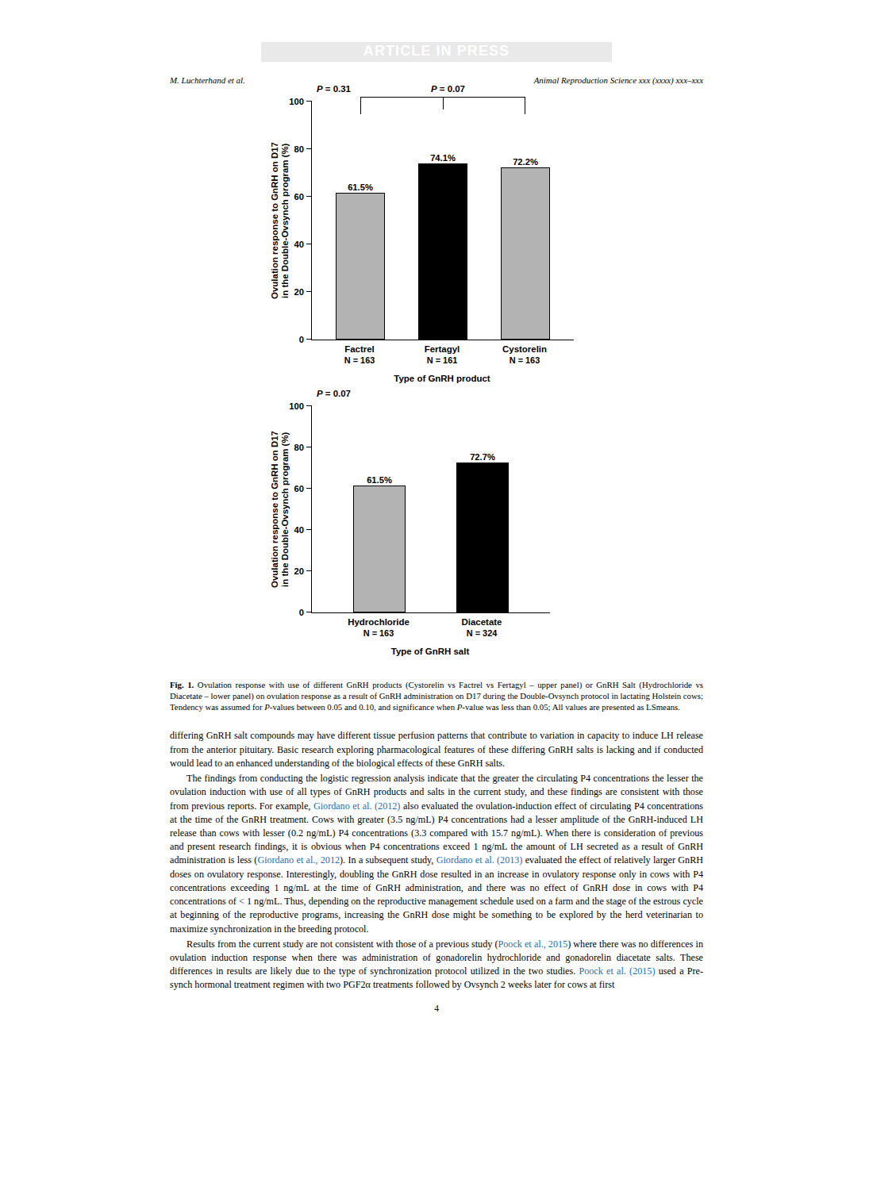ARTICLE IN PRESS
M. Luchterhand et al.
Animal Reproduction Science xxx (xxxx) xxx–xxx
Ovulation response to GnRH on D17
in the Double-Ovsynch program (%)
100
80
60
40
20
0
61.5%
74.1%
72.2%
P = 0.31
P = 0.07
Factrel
N = 163
Fertagyl
N = 161
Cystorelin
N = 163
Type of GnRH product
Ovulation response to GnRH on D17
in the Double-Ovsynch program (%)
100
80
60
40
20
0
61.5%
72.7%
P = 0.07
Hydrochloride
N = 163
Diacetate
N = 324
Type of GnRH salt
Fig. 1. Ovulation response with use of different GnRH products (Cystorelin vs Factrel vs Fertagyl – upper panel) or GnRH Salt (Hydrochloride vs Diacetate – lower panel) on ovulation response as a result of GnRH administration on D17 during the Double-Ovsynch protocol in lactating Holstein cows; Tendency was assumed for P-values between 0.05 and 0.10, and significance when P-value was less than 0.05; All values are presented as LSmeans.
differing GnRH salt compounds may have different tissue perfusion patterns that contribute to variation in capacity to induce LH release from the anterior pituitary. Basic research exploring pharmacological features of these differing GnRH salts is lacking and if conducted would lead to an enhanced understanding of the biological effects of these GnRH salts.
The findings from conducting the logistic regression analysis indicate that the greater the circulating P4 concentrations the lesser the ovulation induction with use of all types of GnRH products and salts in the current study, and these findings are consistent with those from previous reports. For example, Giordano et al. (2012) also evaluated the ovulation-induction effect of circulating P4 concentrations at the time of the GnRH treatment. Cows with greater (3.5 ng/mL) P4 concentrations had a lesser amplitude of the GnRH-induced LH release than cows with lesser (0.2 ng/mL) P4 concentrations (3.3 compared with 15.7 ng/mL). When there is consideration of previous and present research findings, it is obvious when P4 concentrations exceed 1 ng/mL the amount of LH secreted as a result of GnRH administration is less (Giordano et al., 2012). In a subsequent study, Giordano et al. (2013) evaluated the effect of relatively larger GnRH doses on ovulatory response. Interestingly, doubling the GnRH dose resulted in an increase in ovulatory response only in cows with P4 concentrations exceeding 1 ng/mL at the time of GnRH administration, and there was no effect of GnRH dose in cows with P4 concentrations of < 1 ng/mL. Thus, depending on the reproductive management schedule used on a farm and the stage of the estrous cycle at beginning of the reproductive programs, increasing the GnRH dose might be something to be explored by the herd veterinarian to maximize synchronization in the breeding protocol.
Results from the current study are not consistent with those of a previous study (Poock et al., 2015) where there was no differences in ovulation induction response when there was administration of gonadorelin hydrochloride and gonadorelin diacetate salts. These differences in results are likely due to the type of synchronization protocol utilized in the two studies. Poock et al. (2015) used a Pre-synch hormonal treatment regimen with two PGF2α treatments followed by Ovsynch 2 weeks later for cows at first
4